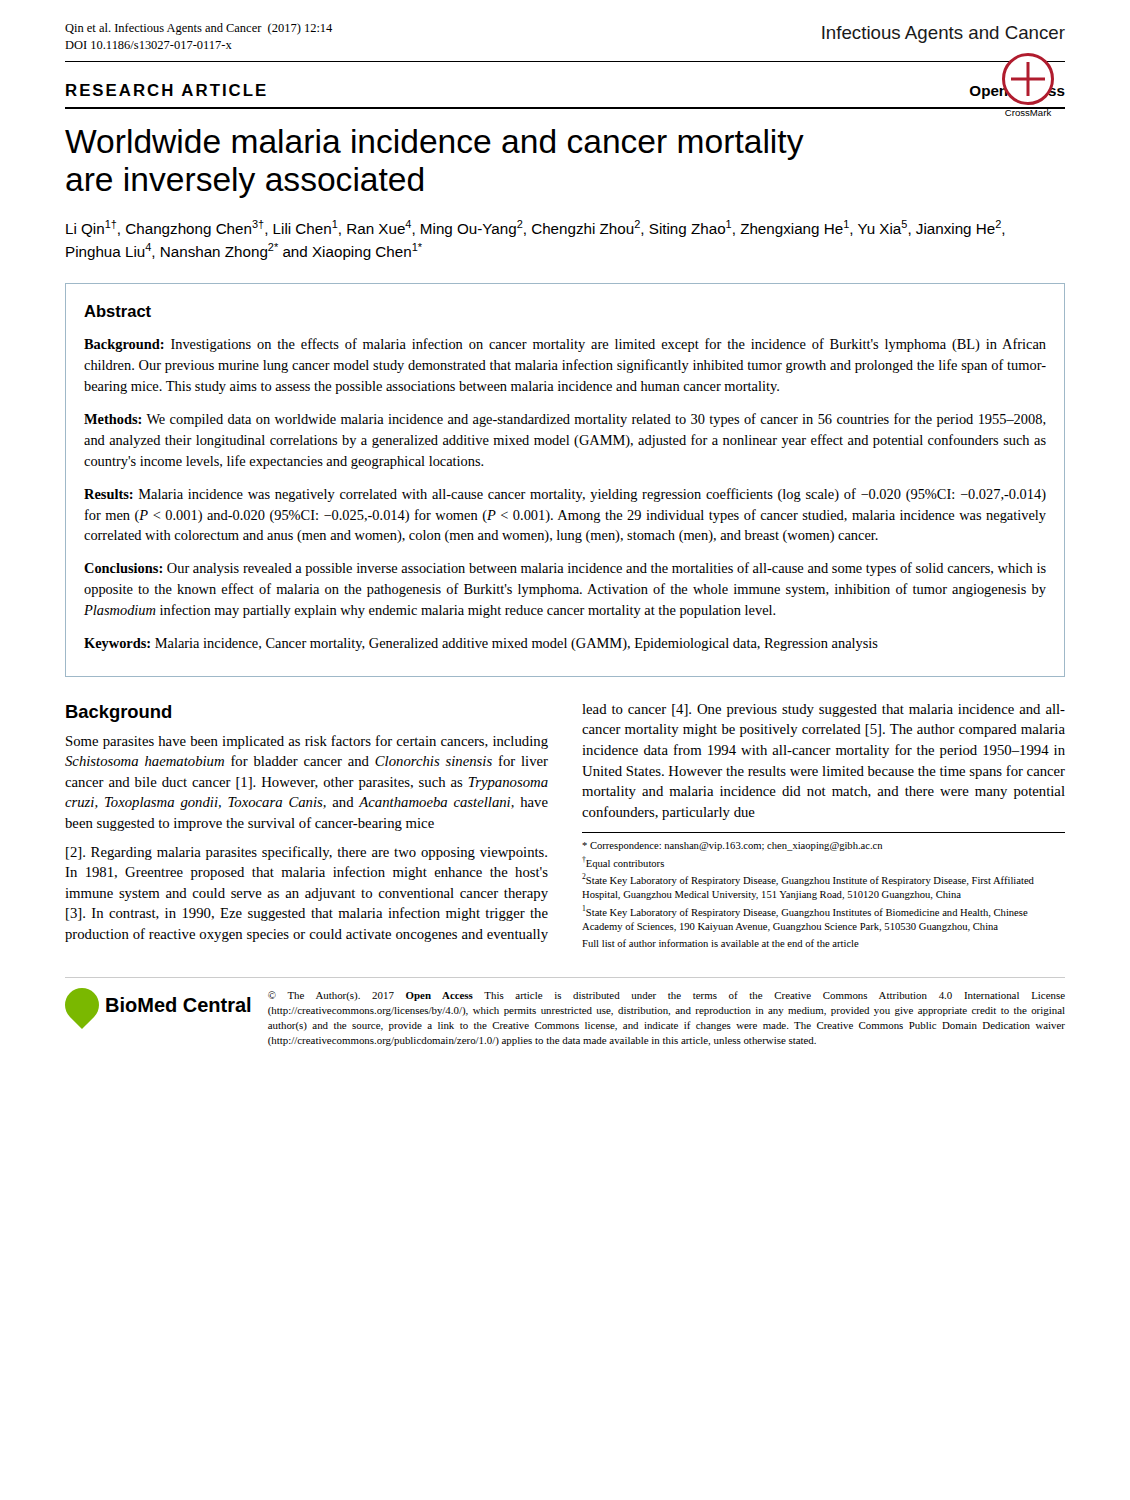Qin et al. Infectious Agents and Cancer (2017) 12:14
DOI 10.1186/s13027-017-0117-x
Infectious Agents and Cancer
RESEARCH ARTICLE
Open Access
CrossMark
Worldwide malaria incidence and cancer mortality are inversely associated
Li Qin1†, Changzhong Chen3†, Lili Chen1, Ran Xue4, Ming Ou-Yang2, Chengzhi Zhou2, Siting Zhao1, Zhengxiang He1, Yu Xia5, Jianxing He2, Pinghua Liu4, Nanshan Zhong2* and Xiaoping Chen1*
Abstract
Background: Investigations on the effects of malaria infection on cancer mortality are limited except for the incidence of Burkitt's lymphoma (BL) in African children. Our previous murine lung cancer model study demonstrated that malaria infection significantly inhibited tumor growth and prolonged the life span of tumor-bearing mice. This study aims to assess the possible associations between malaria incidence and human cancer mortality.
Methods: We compiled data on worldwide malaria incidence and age-standardized mortality related to 30 types of cancer in 56 countries for the period 1955–2008, and analyzed their longitudinal correlations by a generalized additive mixed model (GAMM), adjusted for a nonlinear year effect and potential confounders such as country's income levels, life expectancies and geographical locations.
Results: Malaria incidence was negatively correlated with all-cause cancer mortality, yielding regression coefficients (log scale) of −0.020 (95%CI: −0.027,-0.014) for men (P < 0.001) and-0.020 (95%CI: −0.025,-0.014) for women (P < 0.001). Among the 29 individual types of cancer studied, malaria incidence was negatively correlated with colorectum and anus (men and women), colon (men and women), lung (men), stomach (men), and breast (women) cancer.
Conclusions: Our analysis revealed a possible inverse association between malaria incidence and the mortalities of all-cause and some types of solid cancers, which is opposite to the known effect of malaria on the pathogenesis of Burkitt's lymphoma. Activation of the whole immune system, inhibition of tumor angiogenesis by Plasmodium infection may partially explain why endemic malaria might reduce cancer mortality at the population level.
Keywords: Malaria incidence, Cancer mortality, Generalized additive mixed model (GAMM), Epidemiological data, Regression analysis
Background
Some parasites have been implicated as risk factors for certain cancers, including Schistosoma haematobium for bladder cancer and Clonorchis sinensis for liver cancer and bile duct cancer [1]. However, other parasites, such as Trypanosoma cruzi, Toxoplasma gondii, Toxocara Canis, and Acanthamoeba castellani, have been suggested to improve the survival of cancer-bearing mice
[2]. Regarding malaria parasites specifically, there are two opposing viewpoints. In 1981, Greentree proposed that malaria infection might enhance the host's immune system and could serve as an adjuvant to conventional cancer therapy [3]. In contrast, in 1990, Eze suggested that malaria infection might trigger the production of reactive oxygen species or could activate oncogenes and eventually lead to cancer [4]. One previous study suggested that malaria incidence and all-cancer mortality might be positively correlated [5]. The author compared malaria incidence data from 1994 with all-cancer mortality for the period 1950–1994 in United States. However the results were limited because the time spans for cancer mortality and malaria incidence did not match, and there were many potential confounders, particularly due
* Correspondence: nanshan@vip.163.com; chen_xiaoping@gibh.ac.cn
†Equal contributors
2State Key Laboratory of Respiratory Disease, Guangzhou Institute of Respiratory Disease, First Affiliated Hospital, Guangzhou Medical University, 151 Yanjiang Road, 510120 Guangzhou, China
1State Key Laboratory of Respiratory Disease, Guangzhou Institutes of Biomedicine and Health, Chinese Academy of Sciences, 190 Kaiyuan Avenue, Guangzhou Science Park, 510530 Guangzhou, China
Full list of author information is available at the end of the article
BioMed Central
© The Author(s). 2017 Open Access This article is distributed under the terms of the Creative Commons Attribution 4.0 International License (http://creativecommons.org/licenses/by/4.0/), which permits unrestricted use, distribution, and reproduction in any medium, provided you give appropriate credit to the original author(s) and the source, provide a link to the Creative Commons license, and indicate if changes were made. The Creative Commons Public Domain Dedication waiver (http://creativecommons.org/publicdomain/zero/1.0/) applies to the data made available in this article, unless otherwise stated.